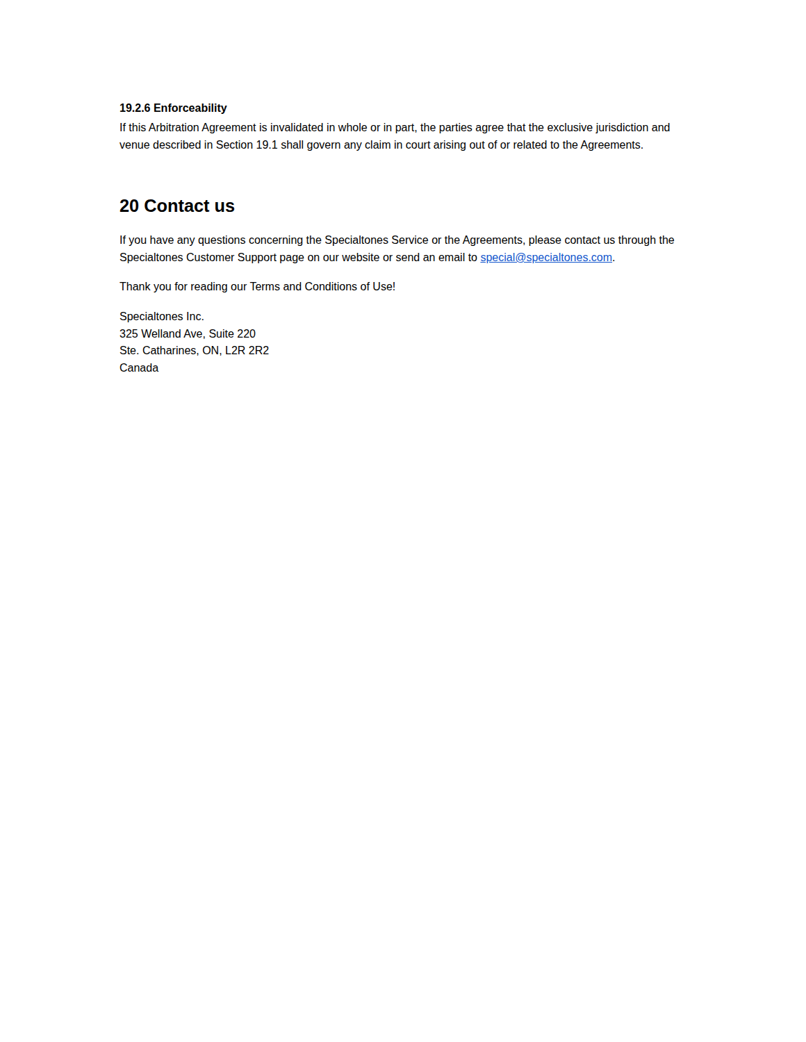19.2.6 Enforceability
If this Arbitration Agreement is invalidated in whole or in part, the parties agree that the exclusive jurisdiction and venue described in Section 19.1 shall govern any claim in court arising out of or related to the Agreements.
20 Contact us
If you have any questions concerning the Specialtones Service or the Agreements, please contact us through the Specialtones Customer Support page on our website or send an email to special@specialtones.com.
Thank you for reading our Terms and Conditions of Use!
Specialtones Inc.
325 Welland Ave, Suite 220
Ste. Catharines, ON, L2R 2R2
Canada